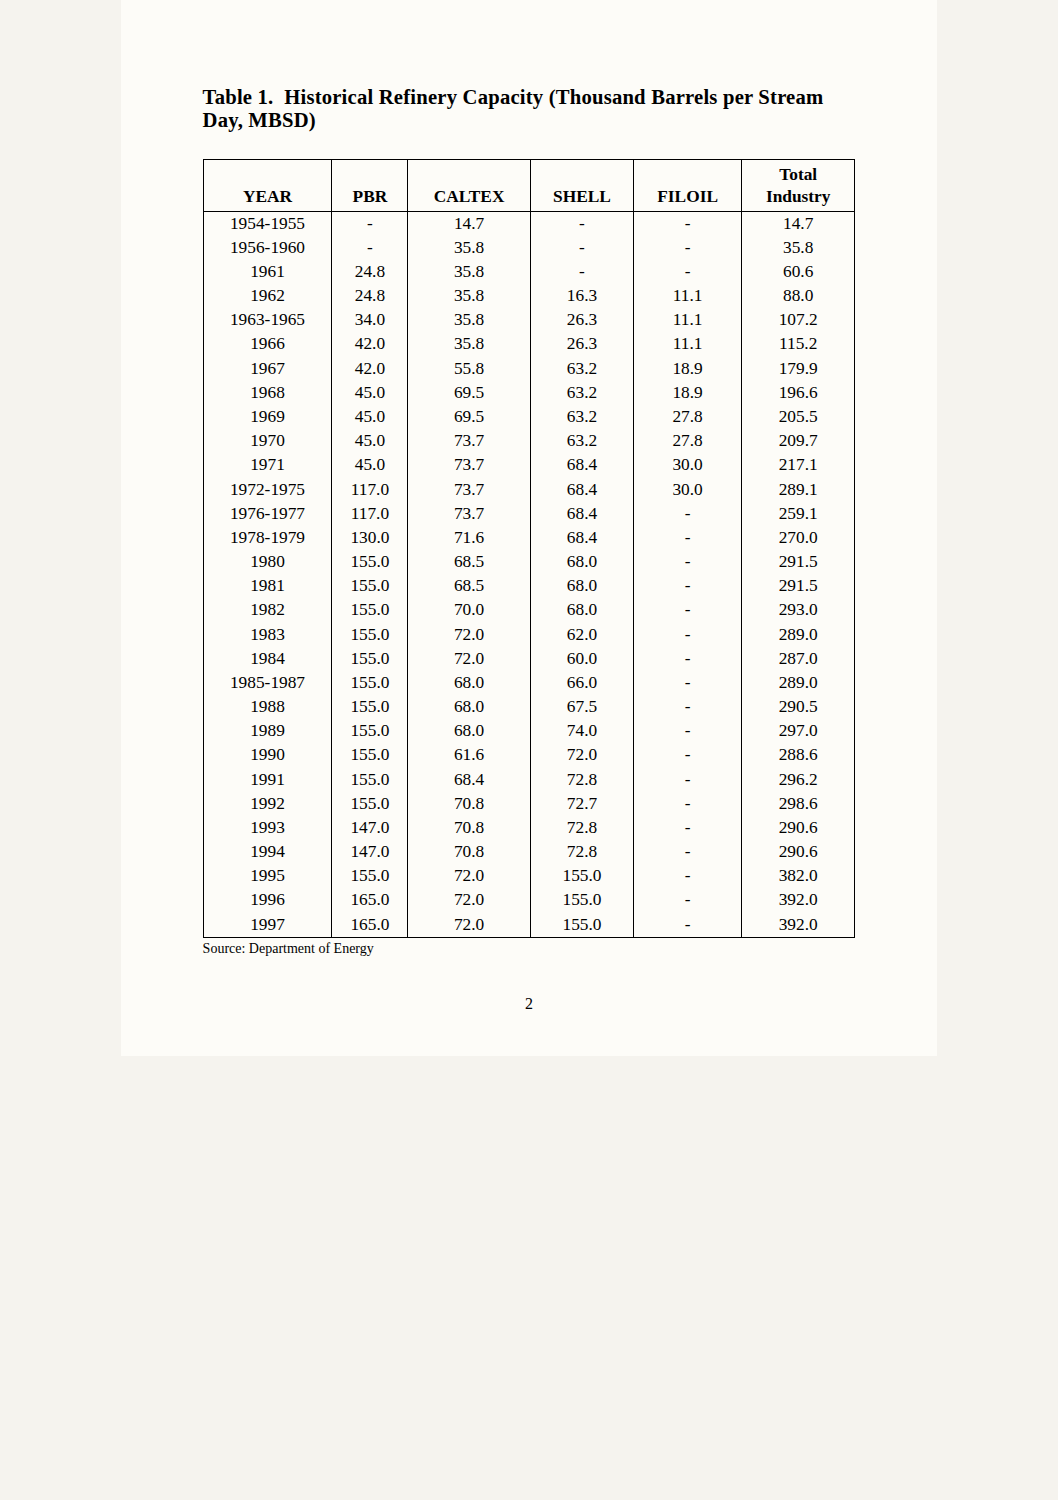Table 1. Historical Refinery Capacity (Thousand Barrels per Stream Day, MBSD)
| | | | | | Total |
| --- | --- | --- | --- | --- | --- |
| YEAR | PBR | CALTEX | SHELL | FILOIL | Industry |
| 1954-1955 | - | 14.7 | - | - | 14.7 |
| 1956-1960 | - | 35.8 | - | - | 35.8 |
| 1961 | 24.8 | 35.8 | - | - | 60.6 |
| 1962 | 24.8 | 35.8 | 16.3 | 11.1 | 88.0 |
| 1963-1965 | 34.0 | 35.8 | 26.3 | 11.1 | 107.2 |
| 1966 | 42.0 | 35.8 | 26.3 | 11.1 | 115.2 |
| 1967 | 42.0 | 55.8 | 63.2 | 18.9 | 179.9 |
| 1968 | 45.0 | 69.5 | 63.2 | 18.9 | 196.6 |
| 1969 | 45.0 | 69.5 | 63.2 | 27.8 | 205.5 |
| 1970 | 45.0 | 73.7 | 63.2 | 27.8 | 209.7 |
| 1971 | 45.0 | 73.7 | 68.4 | 30.0 | 217.1 |
| 1972-1975 | 117.0 | 73.7 | 68.4 | 30.0 | 289.1 |
| 1976-1977 | 117.0 | 73.7 | 68.4 | - | 259.1 |
| 1978-1979 | 130.0 | 71.6 | 68.4 | - | 270.0 |
| 1980 | 155.0 | 68.5 | 68.0 | - | 291.5 |
| 1981 | 155.0 | 68.5 | 68.0 | - | 291.5 |
| 1982 | 155.0 | 70.0 | 68.0 | - | 293.0 |
| 1983 | 155.0 | 72.0 | 62.0 | - | 289.0 |
| 1984 | 155.0 | 72.0 | 60.0 | - | 287.0 |
| 1985-1987 | 155.0 | 68.0 | 66.0 | - | 289.0 |
| 1988 | 155.0 | 68.0 | 67.5 | - | 290.5 |
| 1989 | 155.0 | 68.0 | 74.0 | - | 297.0 |
| 1990 | 155.0 | 61.6 | 72.0 | - | 288.6 |
| 1991 | 155.0 | 68.4 | 72.8 | - | 296.2 |
| 1992 | 155.0 | 70.8 | 72.7 | - | 298.6 |
| 1993 | 147.0 | 70.8 | 72.8 | - | 290.6 |
| 1994 | 147.0 | 70.8 | 72.8 | - | 290.6 |
| 1995 | 155.0 | 72.0 | 155.0 | - | 382.0 |
| 1996 | 165.0 | 72.0 | 155.0 | - | 392.0 |
| 1997 | 165.0 | 72.0 | 155.0 | - | 392.0 |
Source: Department of Energy
2